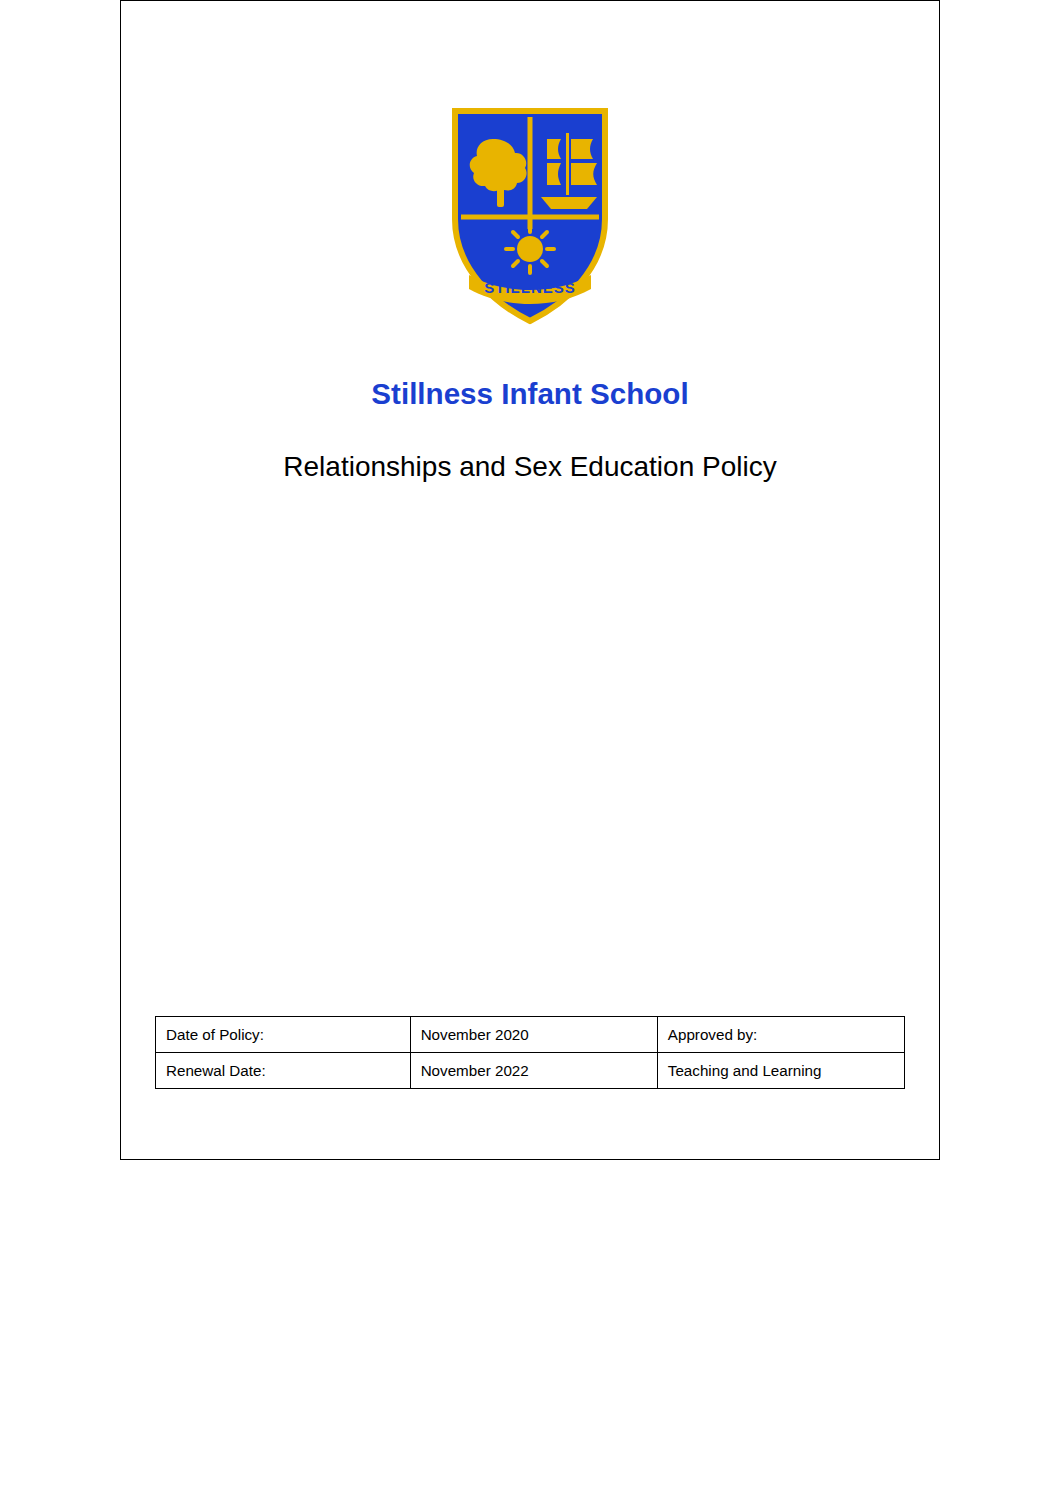STILLNESS
Stillness Infant School
Relationships and Sex Education Policy
| Date of Policy: | November 2020 | Approved by: |
| Renewal Date: | November 2022 | Teaching and Learning |